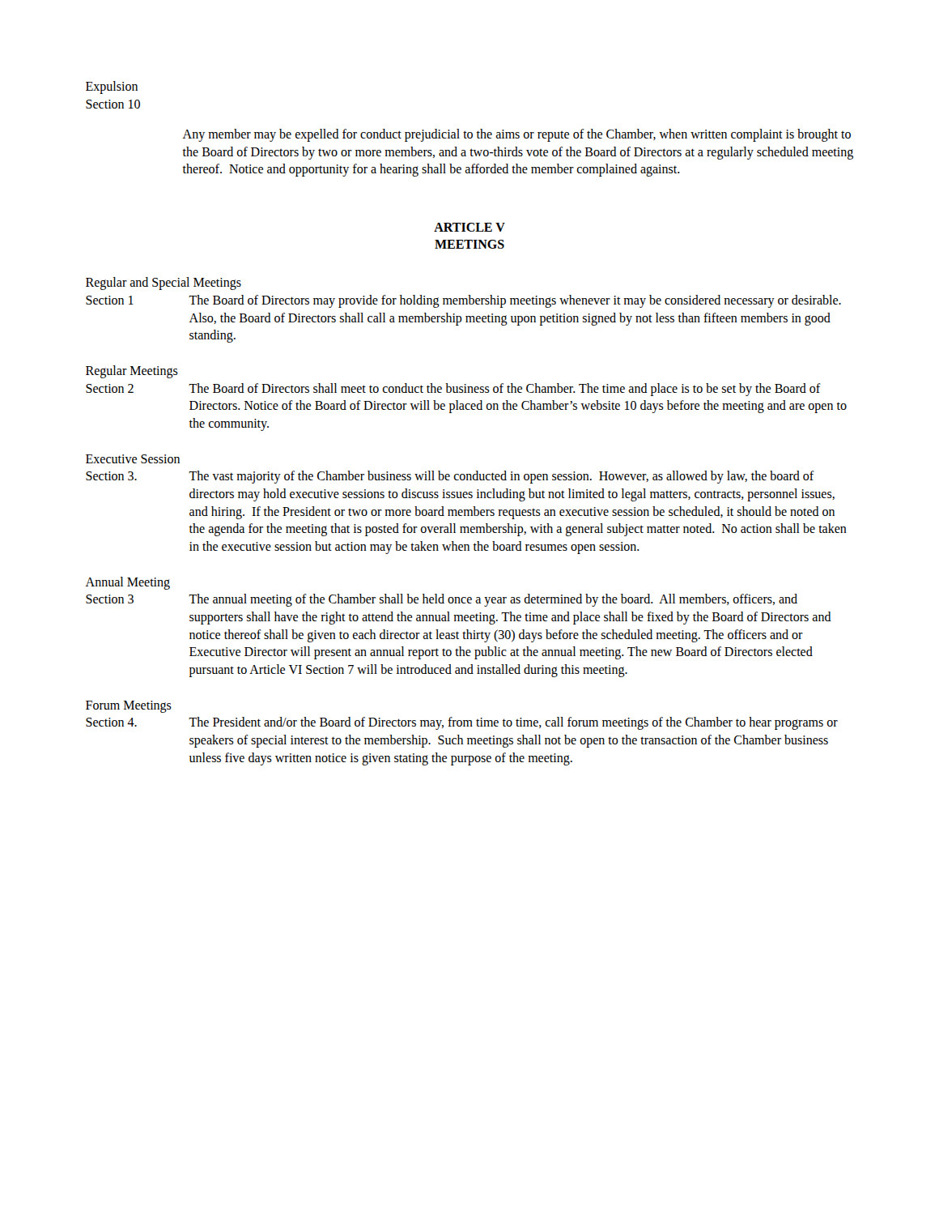Expulsion
Section 10
Any member may be expelled for conduct prejudicial to the aims or repute of the Chamber, when written complaint is brought to the Board of Directors by two or more members, and a two-thirds vote of the Board of Directors at a regularly scheduled meeting thereof. Notice and opportunity for a hearing shall be afforded the member complained against.
ARTICLE V MEETINGS
Regular and Special Meetings
Section 1
The Board of Directors may provide for holding membership meetings whenever it may be considered necessary or desirable. Also, the Board of Directors shall call a membership meeting upon petition signed by not less than fifteen members in good standing.
Regular Meetings
Section 2
The Board of Directors shall meet to conduct the business of the Chamber. The time and place is to be set by the Board of Directors. Notice of the Board of Director will be placed on the Chamber’s website 10 days before the meeting and are open to the community.
Executive Session
Section 3.
The vast majority of the Chamber business will be conducted in open session. However, as allowed by law, the board of directors may hold executive sessions to discuss issues including but not limited to legal matters, contracts, personnel issues, and hiring. If the President or two or more board members requests an executive session be scheduled, it should be noted on the agenda for the meeting that is posted for overall membership, with a general subject matter noted. No action shall be taken in the executive session but action may be taken when the board resumes open session.
Annual Meeting
Section 3
The annual meeting of the Chamber shall be held once a year as determined by the board. All members, officers, and supporters shall have the right to attend the annual meeting. The time and place shall be fixed by the Board of Directors and notice thereof shall be given to each director at least thirty (30) days before the scheduled meeting. The officers and or Executive Director will present an annual report to the public at the annual meeting. The new Board of Directors elected pursuant to Article VI Section 7 will be introduced and installed during this meeting.
Forum Meetings
Section 4.
The President and/or the Board of Directors may, from time to time, call forum meetings of the Chamber to hear programs or speakers of special interest to the membership. Such meetings shall not be open to the transaction of the Chamber business unless five days written notice is given stating the purpose of the meeting.